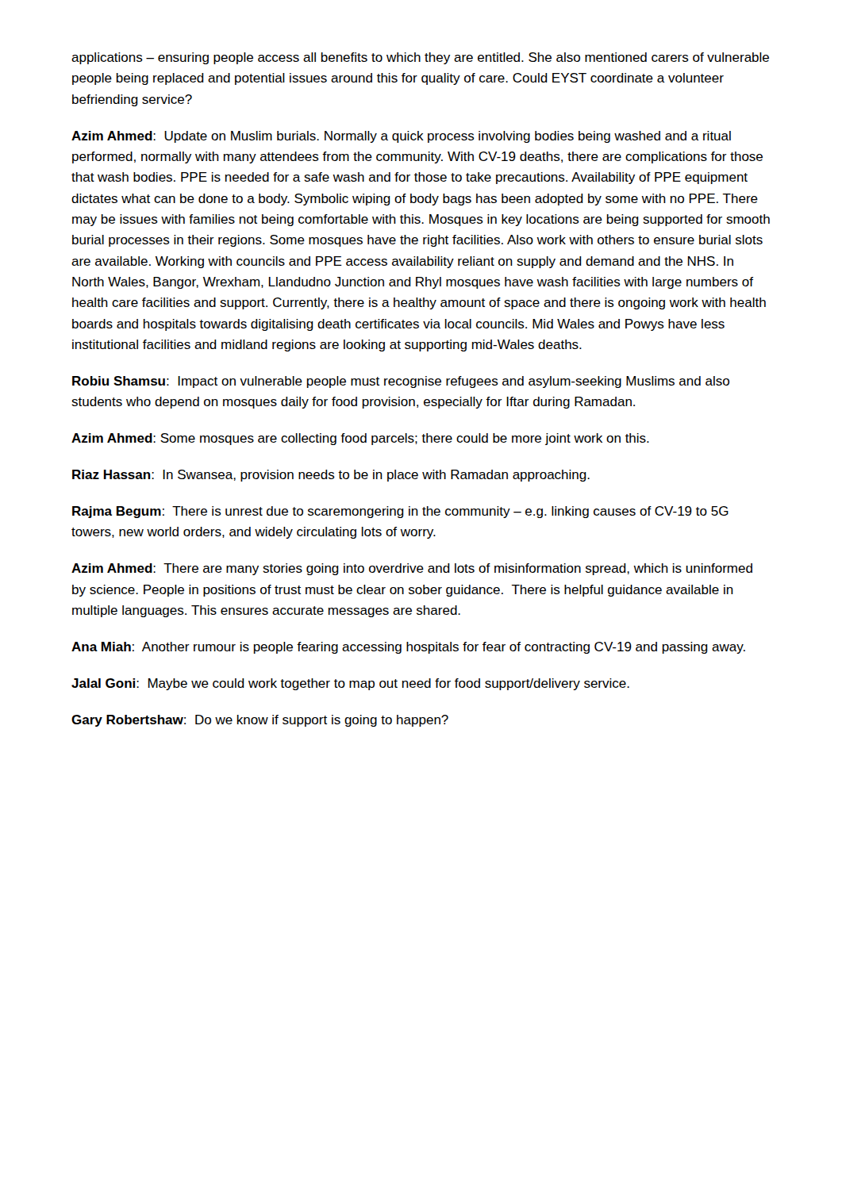applications – ensuring people access all benefits to which they are entitled. She also mentioned carers of vulnerable people being replaced and potential issues around this for quality of care. Could EYST coordinate a volunteer befriending service?
Azim Ahmed: Update on Muslim burials. Normally a quick process involving bodies being washed and a ritual performed, normally with many attendees from the community. With CV-19 deaths, there are complications for those that wash bodies. PPE is needed for a safe wash and for those to take precautions. Availability of PPE equipment dictates what can be done to a body. Symbolic wiping of body bags has been adopted by some with no PPE. There may be issues with families not being comfortable with this. Mosques in key locations are being supported for smooth burial processes in their regions. Some mosques have the right facilities. Also work with others to ensure burial slots are available. Working with councils and PPE access availability reliant on supply and demand and the NHS. In North Wales, Bangor, Wrexham, Llandudno Junction and Rhyl mosques have wash facilities with large numbers of health care facilities and support. Currently, there is a healthy amount of space and there is ongoing work with health boards and hospitals towards digitalising death certificates via local councils. Mid Wales and Powys have less institutional facilities and midland regions are looking at supporting mid-Wales deaths.
Robiu Shamsu: Impact on vulnerable people must recognise refugees and asylum-seeking Muslims and also students who depend on mosques daily for food provision, especially for Iftar during Ramadan.
Azim Ahmed: Some mosques are collecting food parcels; there could be more joint work on this.
Riaz Hassan: In Swansea, provision needs to be in place with Ramadan approaching.
Rajma Begum: There is unrest due to scaremongering in the community – e.g. linking causes of CV-19 to 5G towers, new world orders, and widely circulating lots of worry.
Azim Ahmed: There are many stories going into overdrive and lots of misinformation spread, which is uninformed by science. People in positions of trust must be clear on sober guidance. There is helpful guidance available in multiple languages. This ensures accurate messages are shared.
Ana Miah: Another rumour is people fearing accessing hospitals for fear of contracting CV-19 and passing away.
Jalal Goni: Maybe we could work together to map out need for food support/delivery service.
Gary Robertshaw: Do we know if support is going to happen?